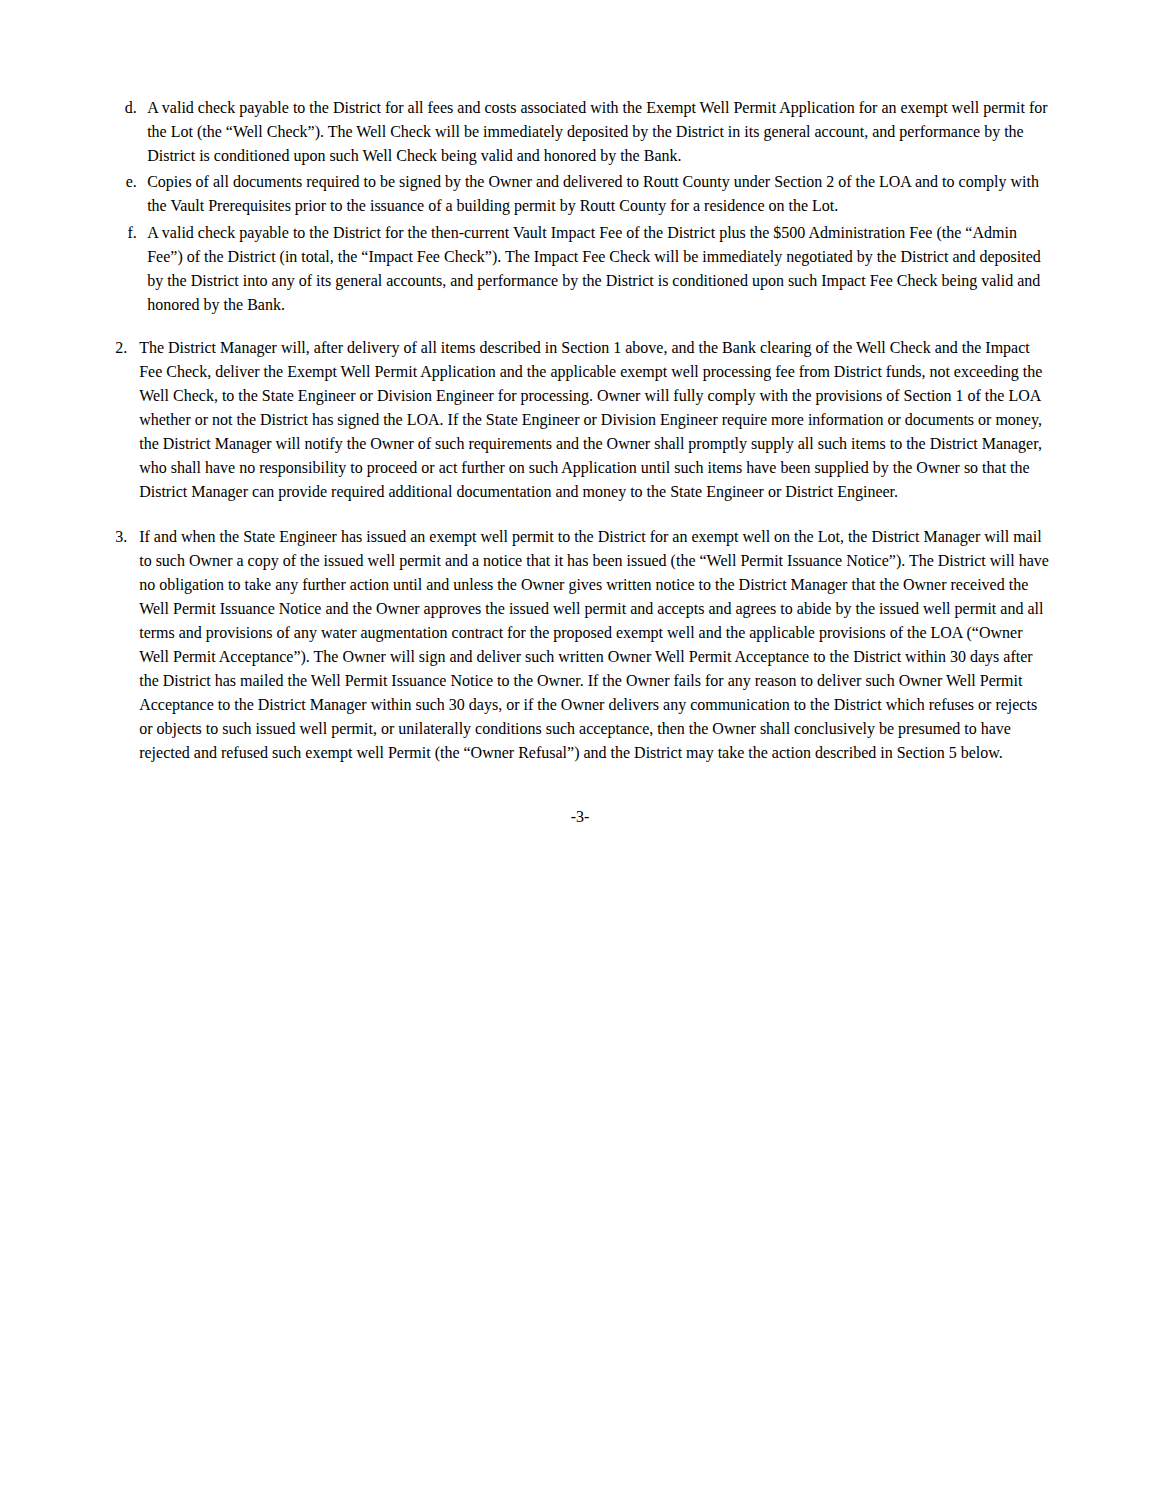A valid check payable to the District for all fees and costs associated with the Exempt Well Permit Application for an exempt well permit for the Lot (the “Well Check”). The Well Check will be immediately deposited by the District in its general account, and performance by the District is conditioned upon such Well Check being valid and honored by the Bank.
Copies of all documents required to be signed by the Owner and delivered to Routt County under Section 2 of the LOA and to comply with the Vault Prerequisites prior to the issuance of a building permit by Routt County for a residence on the Lot.
A valid check payable to the District for the then-current Vault Impact Fee of the District plus the $500 Administration Fee (the “Admin Fee”) of the District (in total, the “Impact Fee Check”). The Impact Fee Check will be immediately negotiated by the District and deposited by the District into any of its general accounts, and performance by the District is conditioned upon such Impact Fee Check being valid and honored by the Bank.
The District Manager will, after delivery of all items described in Section 1 above, and the Bank clearing of the Well Check and the Impact Fee Check, deliver the Exempt Well Permit Application and the applicable exempt well processing fee from District funds, not exceeding the Well Check, to the State Engineer or Division Engineer for processing. Owner will fully comply with the provisions of Section 1 of the LOA whether or not the District has signed the LOA. If the State Engineer or Division Engineer require more information or documents or money, the District Manager will notify the Owner of such requirements and the Owner shall promptly supply all such items to the District Manager, who shall have no responsibility to proceed or act further on such Application until such items have been supplied by the Owner so that the District Manager can provide required additional documentation and money to the State Engineer or District Engineer.
If and when the State Engineer has issued an exempt well permit to the District for an exempt well on the Lot, the District Manager will mail to such Owner a copy of the issued well permit and a notice that it has been issued (the “Well Permit Issuance Notice”). The District will have no obligation to take any further action until and unless the Owner gives written notice to the District Manager that the Owner received the Well Permit Issuance Notice and the Owner approves the issued well permit and accepts and agrees to abide by the issued well permit and all terms and provisions of any water augmentation contract for the proposed exempt well and the applicable provisions of the LOA (“Owner Well Permit Acceptance”). The Owner will sign and deliver such written Owner Well Permit Acceptance to the District within 30 days after the District has mailed the Well Permit Issuance Notice to the Owner. If the Owner fails for any reason to deliver such Owner Well Permit Acceptance to the District Manager within such 30 days, or if the Owner delivers any communication to the District which refuses or rejects or objects to such issued well permit, or unilaterally conditions such acceptance, then the Owner shall conclusively be presumed to have rejected and refused such exempt well Permit (the “Owner Refusal”) and the District may take the action described in Section 5 below.
-3-